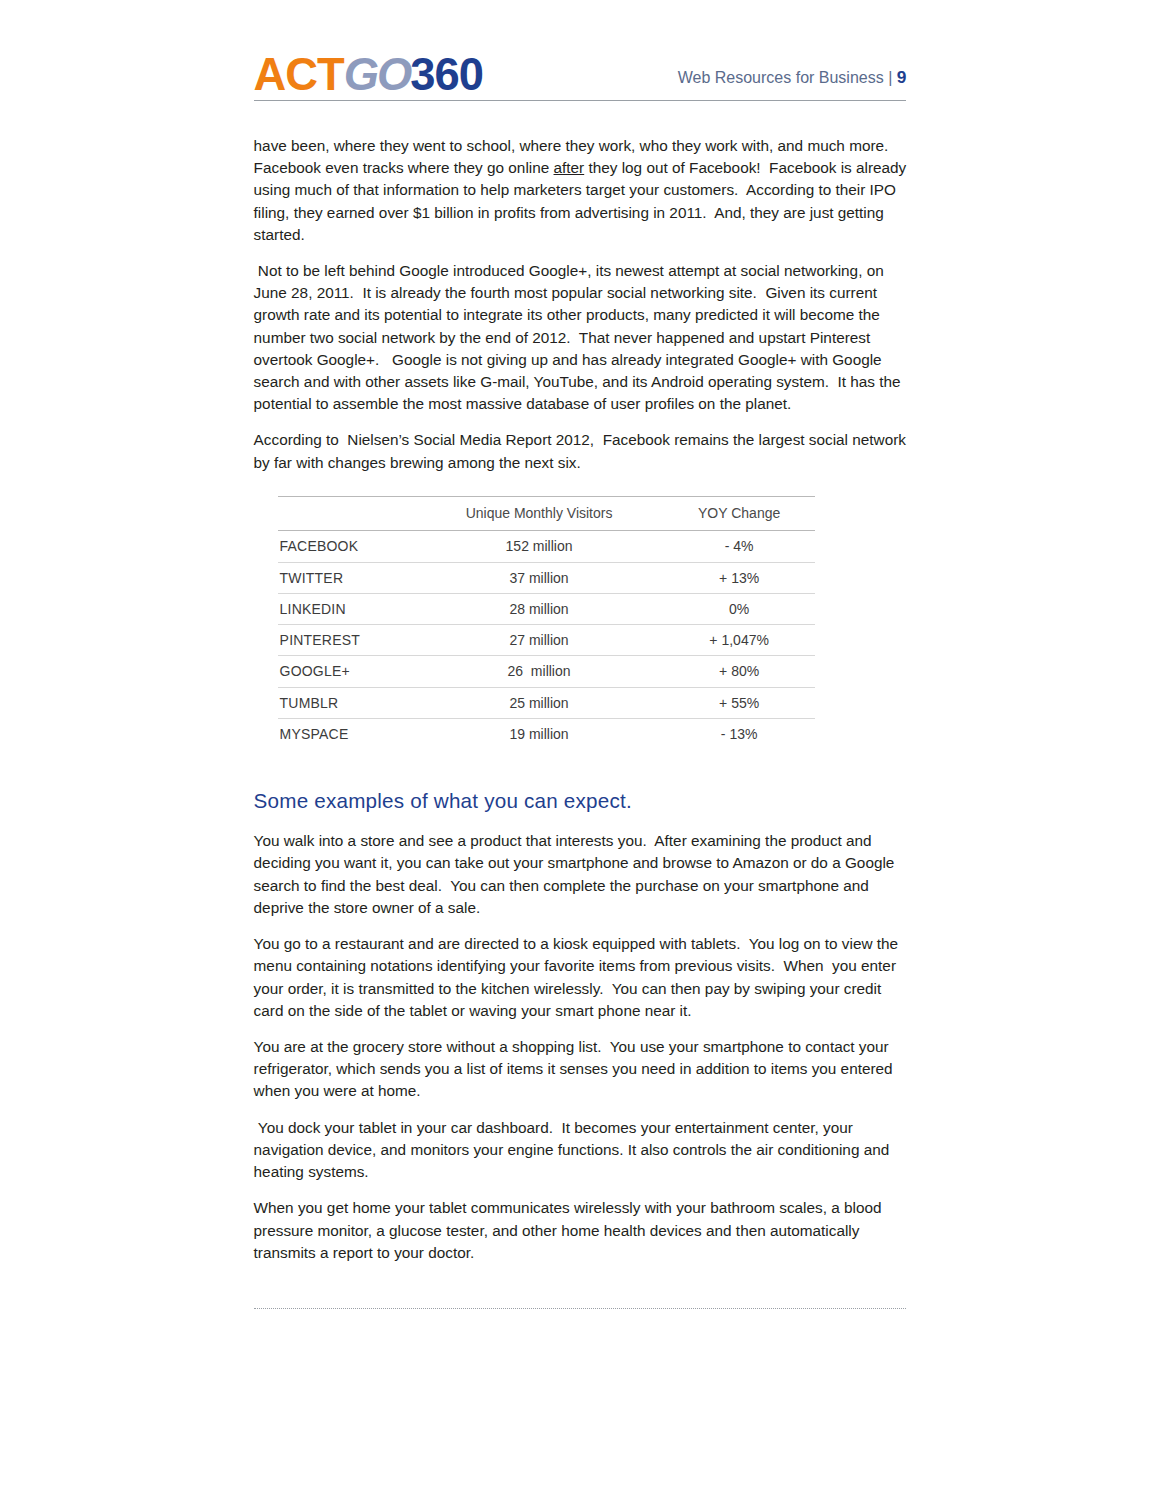ACT GO 360
Web Resources for Business | 9
have been, where they went to school, where they work, who they work with, and much more. Facebook even tracks where they go online after they log out of Facebook! Facebook is already using much of that information to help marketers target your customers. According to their IPO filing, they earned over $1 billion in profits from advertising in 2011. And, they are just getting started.
Not to be left behind Google introduced Google+, its newest attempt at social networking, on June 28, 2011. It is already the fourth most popular social networking site. Given its current growth rate and its potential to integrate its other products, many predicted it will become the number two social network by the end of 2012. That never happened and upstart Pinterest overtook Google+. Google is not giving up and has already integrated Google+ with Google search and with other assets like G-mail, YouTube, and its Android operating system. It has the potential to assemble the most massive database of user profiles on the planet.
According to Nielsen’s Social Media Report 2012, Facebook remains the largest social network by far with changes brewing among the next six.
| | Unique Monthly Visitors | YOY Change |
| --- | --- | --- |
| FACEBOOK | 152 million | - 4% |
| TWITTER | 37 million | + 13% |
| LINKEDIN | 28 million | 0% |
| PINTEREST | 27 million | + 1,047% |
| GOOGLE+ | 26 million | + 80% |
| TUMBLR | 25 million | + 55% |
| MYSPACE | 19 million | - 13% |
Some examples of what you can expect.
You walk into a store and see a product that interests you. After examining the product and deciding you want it, you can take out your smartphone and browse to Amazon or do a Google search to find the best deal. You can then complete the purchase on your smartphone and deprive the store owner of a sale.
You go to a restaurant and are directed to a kiosk equipped with tablets. You log on to view the menu containing notations identifying your favorite items from previous visits. When you enter your order, it is transmitted to the kitchen wirelessly. You can then pay by swiping your credit card on the side of the tablet or waving your smart phone near it.
You are at the grocery store without a shopping list. You use your smartphone to contact your refrigerator, which sends you a list of items it senses you need in addition to items you entered when you were at home.
You dock your tablet in your car dashboard. It becomes your entertainment center, your navigation device, and monitors your engine functions. It also controls the air conditioning and heating systems.
When you get home your tablet communicates wirelessly with your bathroom scales, a blood pressure monitor, a glucose tester, and other home health devices and then automatically transmits a report to your doctor.